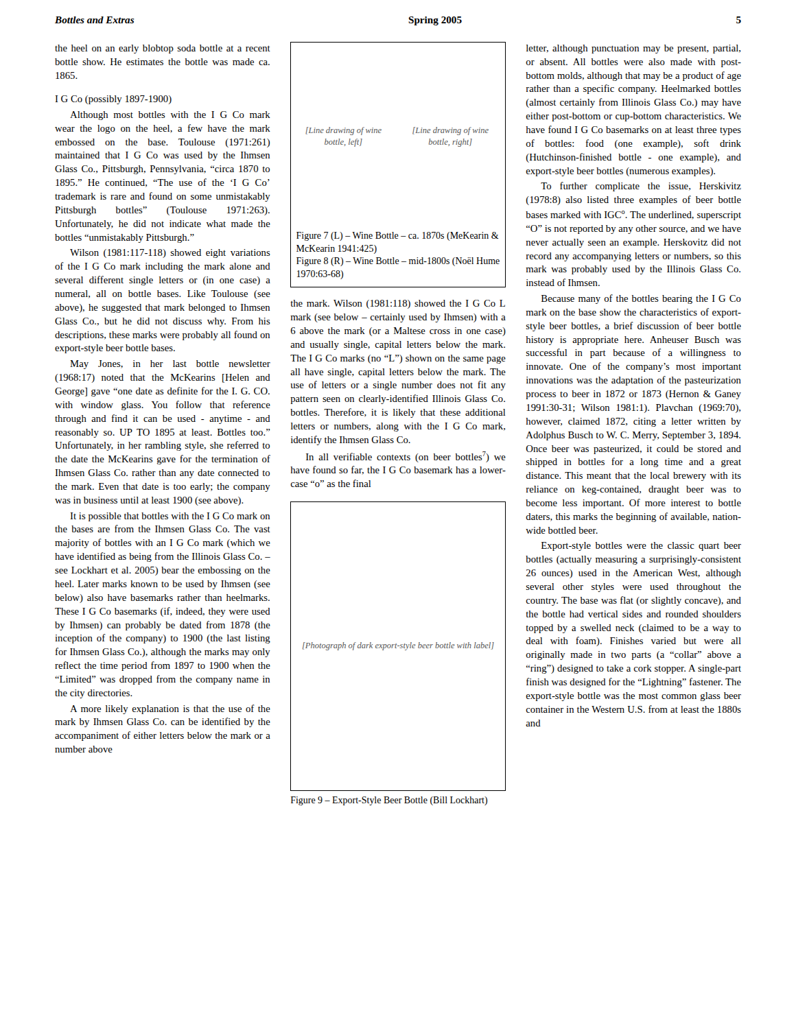Bottles and Extras Spring 2005 5
the heel on an early blobtop soda bottle at a recent bottle show. He estimates the bottle was made ca. 1865.
I G Co (possibly 1897-1900)
Although most bottles with the I G Co mark wear the logo on the heel, a few have the mark embossed on the base. Toulouse (1971:261) maintained that I G Co was used by the Ihmsen Glass Co., Pittsburgh, Pennsylvania, “circa 1870 to 1895.” He continued, “The use of the ‘I G Co’ trademark is rare and found on some unmistakably Pittsburgh bottles” (Toulouse 1971:263). Unfortunately, he did not indicate what made the bottles “unmistakably Pittsburgh.”
Wilson (1981:117-118) showed eight variations of the I G Co mark including the mark alone and several different single letters or (in one case) a numeral, all on bottle bases. Like Toulouse (see above), he suggested that mark belonged to Ihmsen Glass Co., but he did not discuss why. From his descriptions, these marks were probably all found on export-style beer bottle bases.
May Jones, in her last bottle newsletter (1968:17) noted that the McKearins [Helen and George] gave “one date as definite for the I. G. CO. with window glass. You follow that reference through and find it can be used - anytime - and reasonably so. UP TO 1895 at least. Bottles too.” Unfortunately, in her rambling style, she referred to the date the McKearins gave for the termination of Ihmsen Glass Co. rather than any date connected to the mark. Even that date is too early; the company was in business until at least 1900 (see above).
It is possible that bottles with the I G Co mark on the bases are from the Ihmsen Glass Co. The vast majority of bottles with an I G Co mark (which we have identified as being from the Illinois Glass Co. – see Lockhart et al. 2005) bear the embossing on the heel. Later marks known to be used by Ihmsen (see below) also have basemarks rather than heelmarks. These I G Co basemarks (if, indeed, they were used by Ihmsen) can probably be dated from 1878 (the inception of the company) to 1900 (the last listing for Ihmsen Glass Co.), although the marks may only reflect the time period from 1897 to 1900 when the “Limited” was dropped from the company name in the city directories.
A more likely explanation is that the use of the mark by Ihmsen Glass Co. can be identified by the accompaniment of either letters below the mark or a number above
[Line drawing of wine bottle, left] [Line drawing of wine bottle, right]
Figure 7 (L) – Wine Bottle – ca. 1870s (MeKearin & McKearin 1941:425)
Figure 8 (R) – Wine Bottle – mid-1800s (Noël Hume 1970:63-68)
the mark. Wilson (1981:118) showed the I G Co L mark (see below – certainly used by Ihmsen) with a 6 above the mark (or a Maltese cross in one case) and usually single, capital letters below the mark. The I G Co marks (no “L”) shown on the same page all have single, capital letters below the mark. The use of letters or a single number does not fit any pattern seen on clearly-identified Illinois Glass Co. bottles. Therefore, it is likely that these additional letters or numbers, along with the I G Co mark, identify the Ihmsen Glass Co.
In all verifiable contexts (on beer bottles7) we have found so far, the I G Co basemark has a lower-case “o” as the final
[Photograph of dark export-style beer bottle with label]
Figure 9 – Export-Style Beer Bottle (Bill Lockhart)
letter, although punctuation may be present, partial, or absent. All bottles were also made with post-bottom molds, although that may be a product of age rather than a specific company. Heelmarked bottles (almost certainly from Illinois Glass Co.) may have either post-bottom or cup-bottom characteristics. We have found I G Co basemarks on at least three types of bottles: food (one example), soft drink (Hutchinson-finished bottle - one example), and export-style beer bottles (numerous examples).
To further complicate the issue, Herskivitz (1978:8) also listed three examples of beer bottle bases marked with IGCo. The underlined, superscript “O” is not reported by any other source, and we have never actually seen an example. Herskovitz did not record any accompanying letters or numbers, so this mark was probably used by the Illinois Glass Co. instead of Ihmsen.
Because many of the bottles bearing the I G Co mark on the base show the characteristics of export-style beer bottles, a brief discussion of beer bottle history is appropriate here. Anheuser Busch was successful in part because of a willingness to innovate. One of the company’s most important innovations was the adaptation of the pasteurization process to beer in 1872 or 1873 (Hernon & Ganey 1991:30-31; Wilson 1981:1). Plavchan (1969:70), however, claimed 1872, citing a letter written by Adolphus Busch to W. C. Merry, September 3, 1894. Once beer was pasteurized, it could be stored and shipped in bottles for a long time and a great distance. This meant that the local brewery with its reliance on keg-contained, draught beer was to become less important. Of more interest to bottle daters, this marks the beginning of available, nation-wide bottled beer.
Export-style bottles were the classic quart beer bottles (actually measuring a surprisingly-consistent 26 ounces) used in the American West, although several other styles were used throughout the country. The base was flat (or slightly concave), and the bottle had vertical sides and rounded shoulders topped by a swelled neck (claimed to be a way to deal with foam). Finishes varied but were all originally made in two parts (a “collar” above a “ring”) designed to take a cork stopper. A single-part finish was designed for the “Lightning” fastener. The export-style bottle was the most common glass beer container in the Western U.S. from at least the 1880s and